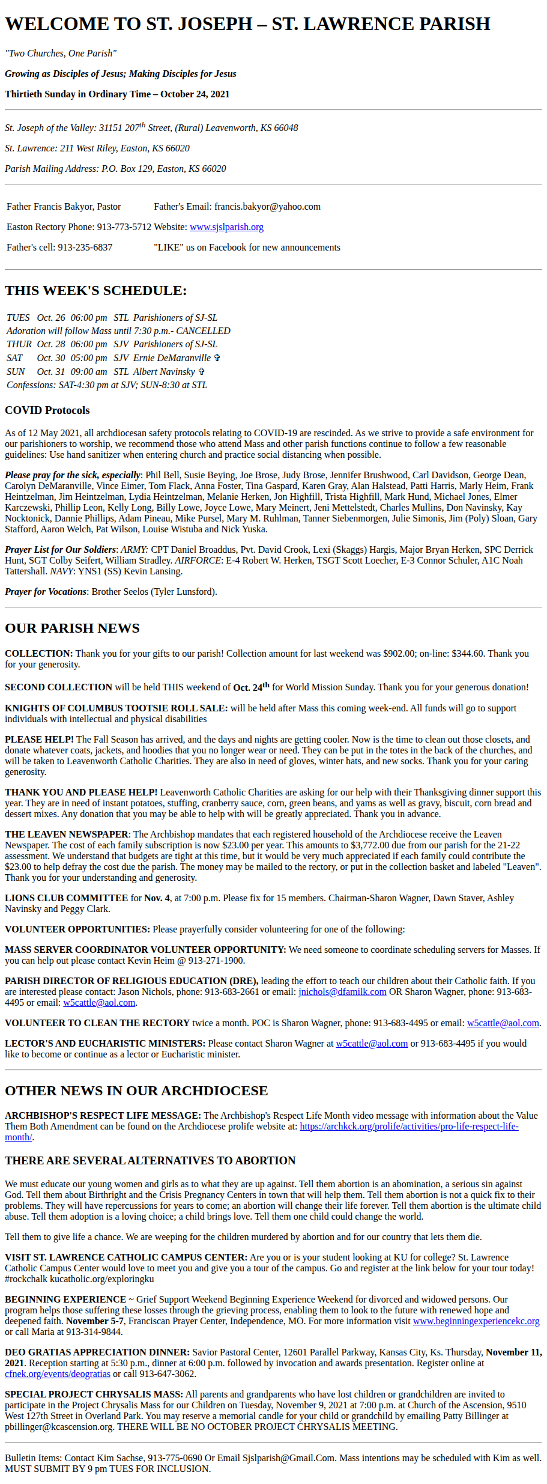WELCOME TO ST. JOSEPH – ST. LAWRENCE PARISH
"Two Churches, One Parish"
Growing as Disciples of Jesus; Making Disciples for Jesus
Thirtieth Sunday in Ordinary Time – October 24, 2021
St. Joseph of the Valley: 31151 207th Street, (Rural) Leavenworth, KS 66048
St. Lawrence: 211 West Riley, Easton, KS 66020
Parish Mailing Address: P.O. Box 129, Easton, KS 66020
| Father Francis Bakyor, Pastor Easton Rectory Phone: 913-773-5712 Father's cell: 913-235-6837 | Father's Email: francis.bakyor@yahoo.com Website: www.sjslparish.org "LIKE" us on Facebook for new announcements |
THIS WEEK'S SCHEDULE:
| TUES | Oct. 26 | 06:00 pm | STL | Parishioners of SJ-SL |
| Adoration will follow Mass until 7:30 p.m.- CANCELLED |
| THUR | Oct. 28 | 06:00 pm | SJV | Parishioners of SJ-SL |
| SAT | Oct. 30 | 05:00 pm | SJV | Ernie DeMaranville ✞ |
| SUN | Oct. 31 | 09:00 am | STL | Albert Navinsky ✞ |
| Confessions: SAT-4:30 pm at SJV; SUN-8:30 at STL |
COVID Protocols
As of 12 May 2021, all archdiocesan safety protocols relating to COVID-19 are rescinded. As we strive to provide a safe environment for our parishioners to worship, we recommend those who attend Mass and other parish functions continue to follow a few reasonable guidelines: Use hand sanitizer when entering church and practice social distancing when possible.
Please pray for the sick, especially: Phil Bell, Susie Beying, Joe Brose, Judy Brose, Jennifer Brushwood, Carl Davidson, George Dean, Carolyn DeMaranville, Vince Eimer, Tom Flack, Anna Foster, Tina Gaspard, Karen Gray, Alan Halstead, Patti Harris, Marly Heim, Frank Heintzelman, Jim Heintzelman, Lydia Heintzelman, Melanie Herken, Jon Highfill, Trista Highfill, Mark Hund, Michael Jones, Elmer Karczewski, Phillip Leon, Kelly Long, Billy Lowe, Joyce Lowe, Mary Meinert, Jeni Mettelstedt, Charles Mullins, Don Navinsky, Kay Nocktonick, Dannie Phillips, Adam Pineau, Mike Pursel, Mary M. Ruhlman, Tanner Siebenmorgen, Julie Simonis, Jim (Poly) Sloan, Gary Stafford, Aaron Welch, Pat Wilson, Louise Wistuba and Nick Yuska.
Prayer List for Our Soldiers: ARMY: CPT Daniel Broaddus, Pvt. David Crook, Lexi (Skaggs) Hargis, Major Bryan Herken, SPC Derrick Hunt, SGT Colby Seifert, William Stradley. AIRFORCE: E-4 Robert W. Herken, TSGT Scott Loecher, E-3 Connor Schuler, A1C Noah Tattershall. NAVY: YNS1 (SS) Kevin Lansing.
Prayer for Vocations: Brother Seelos (Tyler Lunsford).
OUR PARISH NEWS
COLLECTION: Thank you for your gifts to our parish! Collection amount for last weekend was $902.00; on-line: $344.60. Thank you for your generosity.
SECOND COLLECTION will be held THIS weekend of Oct. 24th for World Mission Sunday. Thank you for your generous donation!
KNIGHTS OF COLUMBUS TOOTSIE ROLL SALE: will be held after Mass this coming week-end. All funds will go to support individuals with intellectual and physical disabilities
PLEASE HELP! The Fall Season has arrived, and the days and nights are getting cooler. Now is the time to clean out those closets, and donate whatever coats, jackets, and hoodies that you no longer wear or need. They can be put in the totes in the back of the churches, and will be taken to Leavenworth Catholic Charities. They are also in need of gloves, winter hats, and new socks. Thank you for your caring generosity.
THANK YOU AND PLEASE HELP! Leavenworth Catholic Charities are asking for our help with their Thanksgiving dinner support this year. They are in need of instant potatoes, stuffing, cranberry sauce, corn, green beans, and yams as well as gravy, biscuit, corn bread and dessert mixes. Any donation that you may be able to help with will be greatly appreciated. Thank you in advance.
THE LEAVEN NEWSPAPER: The Archbishop mandates that each registered household of the Archdiocese receive the Leaven Newspaper. The cost of each family subscription is now $23.00 per year. This amounts to $3,772.00 due from our parish for the 21-22 assessment. We understand that budgets are tight at this time, but it would be very much appreciated if each family could contribute the $23.00 to help defray the cost due the parish. The money may be mailed to the rectory, or put in the collection basket and labeled "Leaven". Thank you for your understanding and generosity.
LIONS CLUB COMMITTEE for Nov. 4, at 7:00 p.m. Please fix for 15 members. Chairman-Sharon Wagner, Dawn Staver, Ashley Navinsky and Peggy Clark.
VOLUNTEER OPPORTUNITIES: Please prayerfully consider volunteering for one of the following:
MASS SERVER COORDINATOR VOLUNTEER OPPORTUNITY: We need someone to coordinate scheduling servers for Masses. If you can help out please contact Kevin Heim @ 913-271-1900.
PARISH DIRECTOR OF RELIGIOUS EDUCATION (DRE), leading the effort to teach our children about their Catholic faith. If you are interested please contact: Jason Nichols, phone: 913-683-2661 or email: jnichols@dfamilk.com OR Sharon Wagner, phone: 913-683-4495 or email: w5cattle@aol.com.
VOLUNTEER TO CLEAN THE RECTORY twice a month. POC is Sharon Wagner, phone: 913-683-4495 or email: w5cattle@aol.com.
LECTOR'S AND EUCHARISTIC MINISTERS: Please contact Sharon Wagner at w5cattle@aol.com or 913-683-4495 if you would like to become or continue as a lector or Eucharistic minister.
OTHER NEWS IN OUR ARCHDIOCESE
ARCHBISHOP'S RESPECT LIFE MESSAGE: The Archbishop's Respect Life Month video message with information about the Value Them Both Amendment can be found on the Archdiocese prolife website at: https://archkck.org/prolife/activities/pro-life-respect-life-month/.
THERE ARE SEVERAL ALTERNATIVES TO ABORTION
We must educate our young women and girls as to what they are up against. Tell them abortion is an abomination, a serious sin against God. Tell them about Birthright and the Crisis Pregnancy Centers in town that will help them. Tell them abortion is not a quick fix to their problems. They will have repercussions for years to come; an abortion will change their life forever. Tell them abortion is the ultimate child abuse. Tell them adoption is a loving choice; a child brings love. Tell them one child could change the world.
Tell them to give life a chance. We are weeping for the children murdered by abortion and for our country that lets them die.
VISIT ST. LAWRENCE CATHOLIC CAMPUS CENTER: Are you or is your student looking at KU for college? St. Lawrence Catholic Campus Center would love to meet you and give you a tour of the campus. Go and register at the link below for your tour today! #rockchalk kucatholic.org/exploringku
BEGINNING EXPERIENCE ~ Grief Support Weekend Beginning Experience Weekend for divorced and widowed persons. Our program helps those suffering these losses through the grieving process, enabling them to look to the future with renewed hope and deepened faith. November 5-7, Franciscan Prayer Center, Independence, MO. For more information visit www.beginningexperiencekc.org or call Maria at 913-314-9844.
DEO GRATIAS APPRECIATION DINNER: Savior Pastoral Center, 12601 Parallel Parkway, Kansas City, Ks. Thursday, November 11, 2021. Reception starting at 5:30 p.m., dinner at 6:00 p.m. followed by invocation and awards presentation. Register online at cfnek.org/events/deogratias or call 913-647-3062.
SPECIAL PROJECT CHRYSALIS MASS: All parents and grandparents who have lost children or grandchildren are invited to participate in the Project Chrysalis Mass for our Children on Tuesday, November 9, 2021 at 7:00 p.m. at Church of the Ascension, 9510 West 127th Street in Overland Park. You may reserve a memorial candle for your child or grandchild by emailing Patty Billinger at pbillinger@kcascension.org. THERE WILL BE NO OCTOBER PROJECT CHRYSALIS MEETING.
Bulletin Items: Contact Kim Sachse, 913-775-0690 Or Email Sjslparish@Gmail.Com. Mass intentions may be scheduled with Kim as well. MUST SUBMIT BY 9 pm TUES FOR INCLUSION.